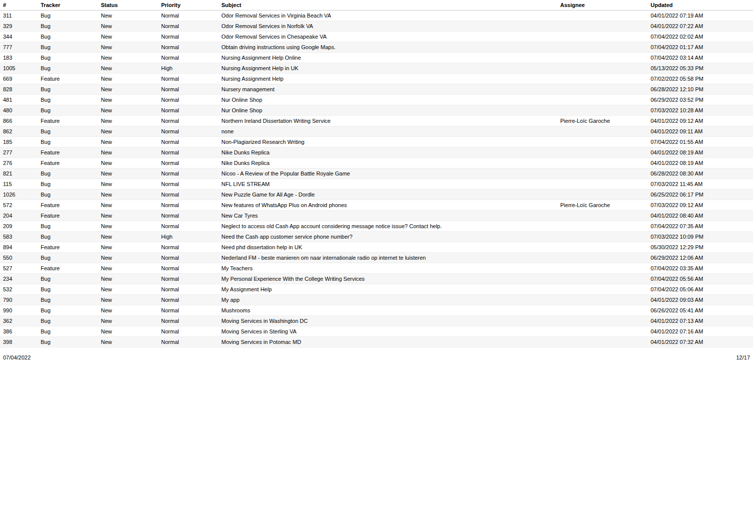| # | Tracker | Status | Priority | Subject | Assignee | Updated |
| --- | --- | --- | --- | --- | --- | --- |
| 311 | Bug | New | Normal | Odor Removal Services in Virginia Beach VA | | 04/01/2022 07:19 AM |
| 329 | Bug | New | Normal | Odor Removal Services in Norfolk VA | | 04/01/2022 07:22 AM |
| 344 | Bug | New | Normal | Odor Removal Services in Chesapeake VA | | 07/04/2022 02:02 AM |
| 777 | Bug | New | Normal | Obtain driving instructions using Google Maps. | | 07/04/2022 01:17 AM |
| 183 | Bug | New | Normal | Nursing Assignment Help Online | | 07/04/2022 03:14 AM |
| 1005 | Bug | New | High | Nursing Assignment Help in UK | | 05/13/2022 05:33 PM |
| 669 | Feature | New | Normal | Nursing Assignment Help | | 07/02/2022 05:58 PM |
| 828 | Bug | New | Normal | Nursery management | | 06/28/2022 12:10 PM |
| 481 | Bug | New | Normal | Nur Online Shop | | 06/29/2022 03:52 PM |
| 480 | Bug | New | Normal | Nur Online Shop | | 07/03/2022 10:28 AM |
| 866 | Feature | New | Normal | Northern Ireland Dissertation Writing Service | Pierre-Loïc Garoche | 04/01/2022 09:12 AM |
| 862 | Bug | New | Normal | none | | 04/01/2022 09:11 AM |
| 185 | Bug | New | Normal | Non-Plagiarized Research Writing | | 07/04/2022 01:55 AM |
| 277 | Feature | New | Normal | Nike Dunks Replica | | 04/01/2022 08:19 AM |
| 276 | Feature | New | Normal | Nike Dunks Replica | | 04/01/2022 08:19 AM |
| 821 | Bug | New | Normal | Nicoo - A Review of the Popular Battle Royale Game | | 06/28/2022 08:30 AM |
| 115 | Bug | New | Normal | NFL LIVE STREAM | | 07/03/2022 11:45 AM |
| 1026 | Bug | New | Normal | New Puzzle Game for All Age - Dordle | | 06/25/2022 06:17 PM |
| 572 | Feature | New | Normal | New features of WhatsApp Plus on Android phones | Pierre-Loïc Garoche | 07/03/2022 09:12 AM |
| 204 | Feature | New | Normal | New Car Tyres | | 04/01/2022 08:40 AM |
| 209 | Bug | New | Normal | Neglect to access old Cash App account considering message notice issue? Contact help. | | 07/04/2022 07:35 AM |
| 583 | Bug | New | High | Need the Cash app customer service phone number? | | 07/03/2022 10:09 PM |
| 894 | Feature | New | Normal | Need phd dissertation help in UK | | 05/30/2022 12:29 PM |
| 550 | Bug | New | Normal | Nederland FM - beste manieren om naar internationale radio op internet te luisteren | | 06/29/2022 12:06 AM |
| 527 | Feature | New | Normal | My Teachers | | 07/04/2022 03:35 AM |
| 234 | Bug | New | Normal | My Personal Experience With the College Writing Services | | 07/04/2022 05:56 AM |
| 532 | Bug | New | Normal | My Assignment Help | | 07/04/2022 05:06 AM |
| 790 | Bug | New | Normal | My app | | 04/01/2022 09:03 AM |
| 990 | Bug | New | Normal | Mushrooms | | 06/26/2022 05:41 AM |
| 362 | Bug | New | Normal | Moving Services in Washington DC | | 04/01/2022 07:13 AM |
| 386 | Bug | New | Normal | Moving Services in Sterling VA | | 04/01/2022 07:16 AM |
| 398 | Bug | New | Normal | Moving Services in Potomac MD | | 04/01/2022 07:32 AM |
07/04/2022 12/17